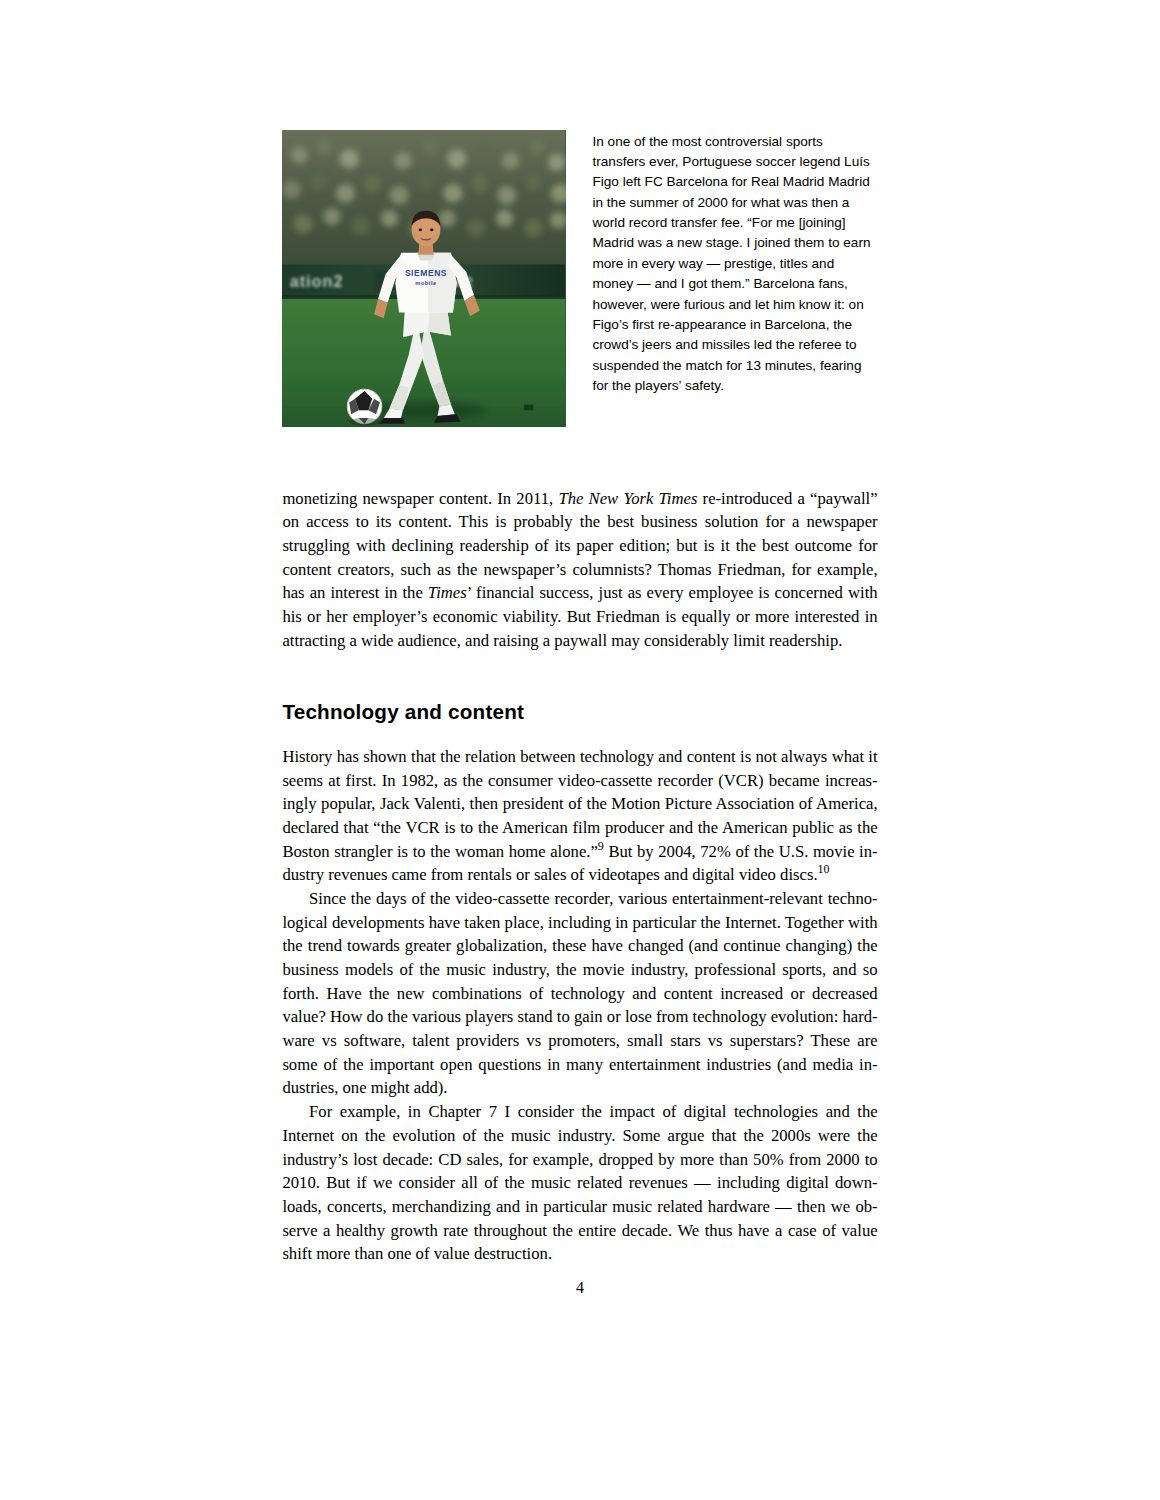ation2 ation2 SIEMENS mobile
In one of the most controversial sports transfers ever, Portuguese soccer legend Luís Figo left FC Barcelona for Real Madrid Madrid in the summer of 2000 for what was then a world record transfer fee. “For me [joining] Madrid was a new stage. I joined them to earn more in every way — prestige, titles and money — and I got them.” Barcelona fans, however, were furious and let him know it: on Figo’s first re-appearance in Barcelona, the crowd’s jeers and missiles led the referee to suspended the match for 13 minutes, fearing for the players’ safety.
monetizing newspaper content. In 2011, The New York Times re-introduced a “paywall” on access to its content. This is probably the best business solution for a newspaper struggling with declining readership of its paper edition; but is it the best outcome for content creators, such as the newspaper’s columnists? Thomas Friedman, for example, has an interest in the Times’ financial success, just as every employee is concerned with his or her employer’s economic viability. But Friedman is equally or more interested in attracting a wide audience, and raising a paywall may considerably limit readership.
Technology and content
History has shown that the relation between technology and content is not always what it seems at first. In 1982, as the consumer video-cassette recorder (VCR) became increasingly popular, Jack Valenti, then president of the Motion Picture Association of America, declared that “the VCR is to the American film producer and the American public as the Boston strangler is to the woman home alone.”9 But by 2004, 72% of the U.S. movie industry revenues came from rentals or sales of videotapes and digital video discs.10
Since the days of the video-cassette recorder, various entertainment-relevant technological developments have taken place, including in particular the Internet. Together with the trend towards greater globalization, these have changed (and continue changing) the business models of the music industry, the movie industry, professional sports, and so forth. Have the new combinations of technology and content increased or decreased value? How do the various players stand to gain or lose from technology evolution: hardware vs software, talent providers vs promoters, small stars vs superstars? These are some of the important open questions in many entertainment industries (and media industries, one might add).
For example, in Chapter 7 I consider the impact of digital technologies and the Internet on the evolution of the music industry. Some argue that the 2000s were the industry’s lost decade: CD sales, for example, dropped by more than 50% from 2000 to 2010. But if we consider all of the music related revenues — including digital downloads, concerts, merchandizing and in particular music related hardware — then we observe a healthy growth rate throughout the entire decade. We thus have a case of value shift more than one of value destruction.
4